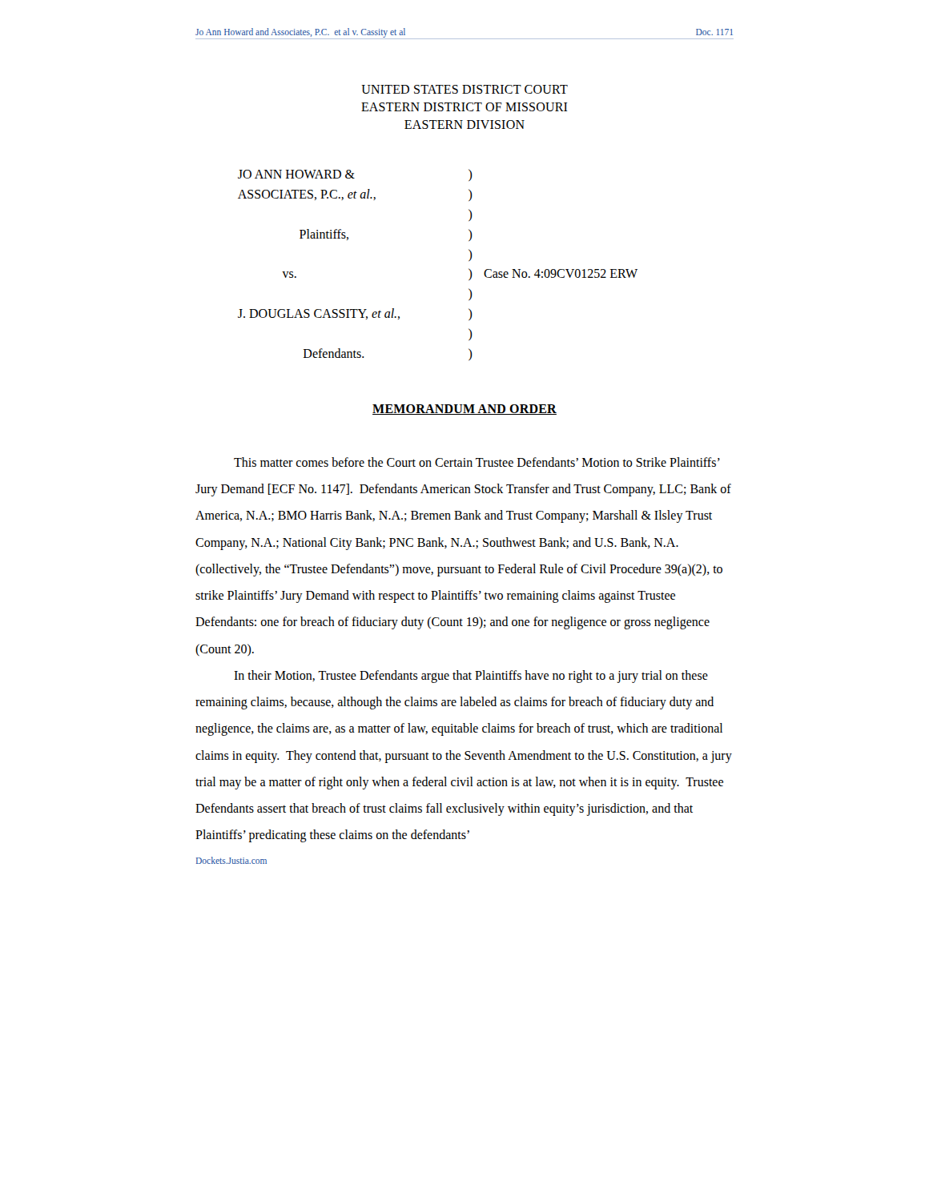Jo Ann Howard and Associates, P.C. et al v. Cassity et al Doc. 1171
UNITED STATES DISTRICT COURT
EASTERN DISTRICT OF MISSOURI
EASTERN DIVISION
| JO ANN HOWARD & | ) | |
| ASSOCIATES, P.C., et al. , | ) | |
| | ) | |
| Plaintiffs, | ) | |
| | ) | |
| vs. | ) | Case No. 4:09CV01252 ERW |
| | ) | |
| J. DOUGLAS CASSITY, et al. , | ) | |
| | ) | |
| Defendants. | ) | |
MEMORANDUM AND ORDER
This matter comes before the Court on Certain Trustee Defendants’ Motion to Strike Plaintiffs’ Jury Demand [ECF No. 1147]. Defendants American Stock Transfer and Trust Company, LLC; Bank of America, N.A.; BMO Harris Bank, N.A.; Bremen Bank and Trust Company; Marshall & Ilsley Trust Company, N.A.; National City Bank; PNC Bank, N.A.; Southwest Bank; and U.S. Bank, N.A. (collectively, the “Trustee Defendants”) move, pursuant to Federal Rule of Civil Procedure 39(a)(2), to strike Plaintiffs’ Jury Demand with respect to Plaintiffs’ two remaining claims against Trustee Defendants: one for breach of fiduciary duty (Count 19); and one for negligence or gross negligence (Count 20).
In their Motion, Trustee Defendants argue that Plaintiffs have no right to a jury trial on these remaining claims, because, although the claims are labeled as claims for breach of fiduciary duty and negligence, the claims are, as a matter of law, equitable claims for breach of trust, which are traditional claims in equity. They contend that, pursuant to the Seventh Amendment to the U.S. Constitution, a jury trial may be a matter of right only when a federal civil action is at law, not when it is in equity. Trustee Defendants assert that breach of trust claims fall exclusively within equity’s jurisdiction, and that Plaintiffs’ predicating these claims on the defendants’
Dockets.Justia.com